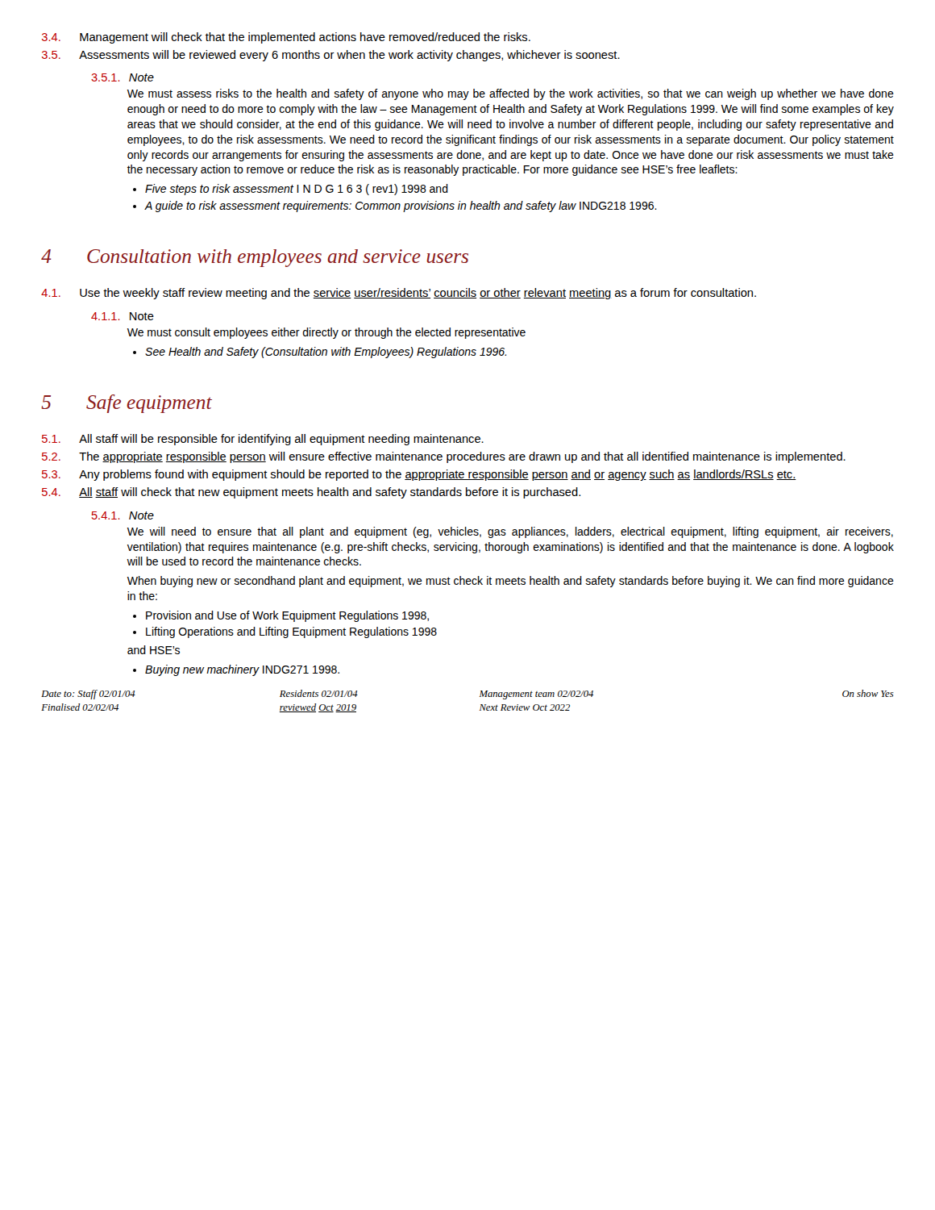3.4.
Management will check that the implemented actions have removed/reduced the risks.
3.5.
Assessments will be reviewed every 6 months or when the work activity changes, whichever is soonest.
3.5.1.
Note
We must assess risks to the health and safety of anyone who may be affected by the work activities, so that we can weigh up whether we have done enough or need to do more to comply with the law – see Management of Health and Safety at Work Regulations 1999. We will find some examples of key areas that we should consider, at the end of this guidance. We will need to involve a number of different people, including our safety representative and employees, to do the risk assessments. We need to record the significant findings of our risk assessments in a separate document. Our policy statement only records our arrangements for ensuring the assessments are done, and are kept up to date. Once we have done our risk assessments we must take the necessary action to remove or reduce the risk as is reasonably practicable. For more guidance see HSE’s free leaflets:
Five steps to risk assessment I N D G 1 6 3 ( rev1) 1998 and
A guide to risk assessment requirements: Common provisions in health and safety law INDG218 1996.
4 Consultation with employees and service users
4.1.
Use the weekly staff review meeting and the service user/residents’ councils or other relevant meeting as a forum for consultation.
4.1.1.
Note
We must consult employees either directly or through the elected representative
See Health and Safety (Consultation with Employees) Regulations 1996.
5 Safe equipment
5.1.
All staff will be responsible for identifying all equipment needing maintenance.
5.2.
The appropriate responsible person will ensure effective maintenance procedures are drawn up and that all identified maintenance is implemented.
5.3.
Any problems found with equipment should be reported to the appropriate responsible person and or agency such as landlords/RSLs etc.
5.4.
All staff will check that new equipment meets health and safety standards before it is purchased.
5.4.1.
Note
We will need to ensure that all plant and equipment (eg, vehicles, gas appliances, ladders, electrical equipment, lifting equipment, air receivers, ventilation) that requires maintenance (e.g. pre-shift checks, servicing, thorough examinations) is identified and that the maintenance is done. A logbook will be used to record the maintenance checks.
When buying new or secondhand plant and equipment, we must check it meets health and safety standards before buying it. We can find more guidance in the:
Provision and Use of Work Equipment Regulations 1998,
Lifting Operations and Lifting Equipment Regulations 1998
and HSE’s
Buying new machinery INDG271 1998.
| Date to: Staff 02/01/04 | Residents 02/01/04 | Management team 02/02/04 | On show Yes |
| Finalised 02/02/04 | reviewed Oct 2019 | Next Review Oct 2022 | |